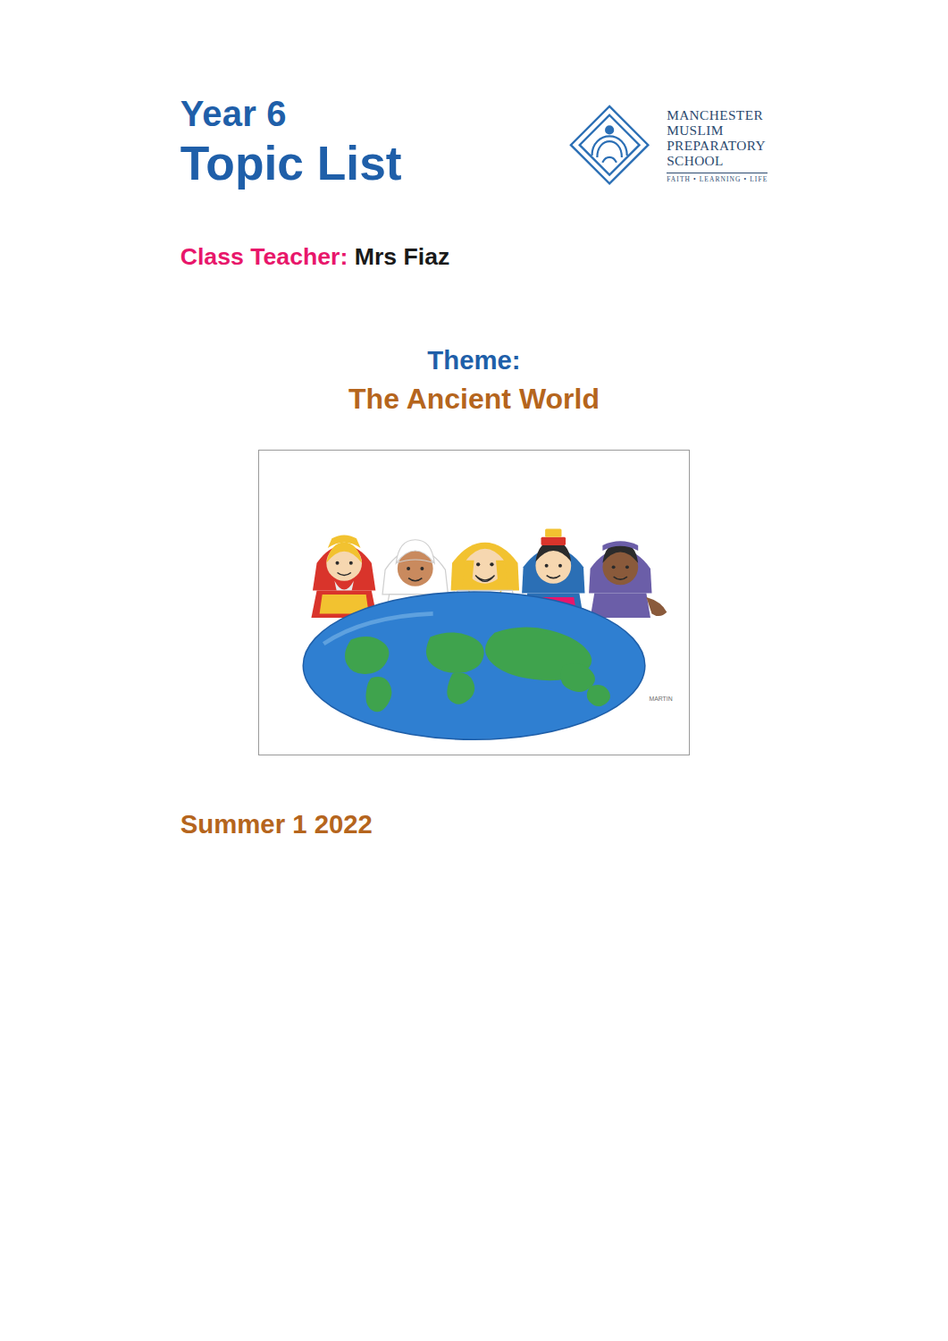Year 6
Topic List
MANCHESTER MUSLIM PREPARATORY SCHOOL FAITH • LEARNING • LIFE
Class Teacher: Mrs Fiaz
Theme:
The Ancient World
MARTIN
Summer 1 2022